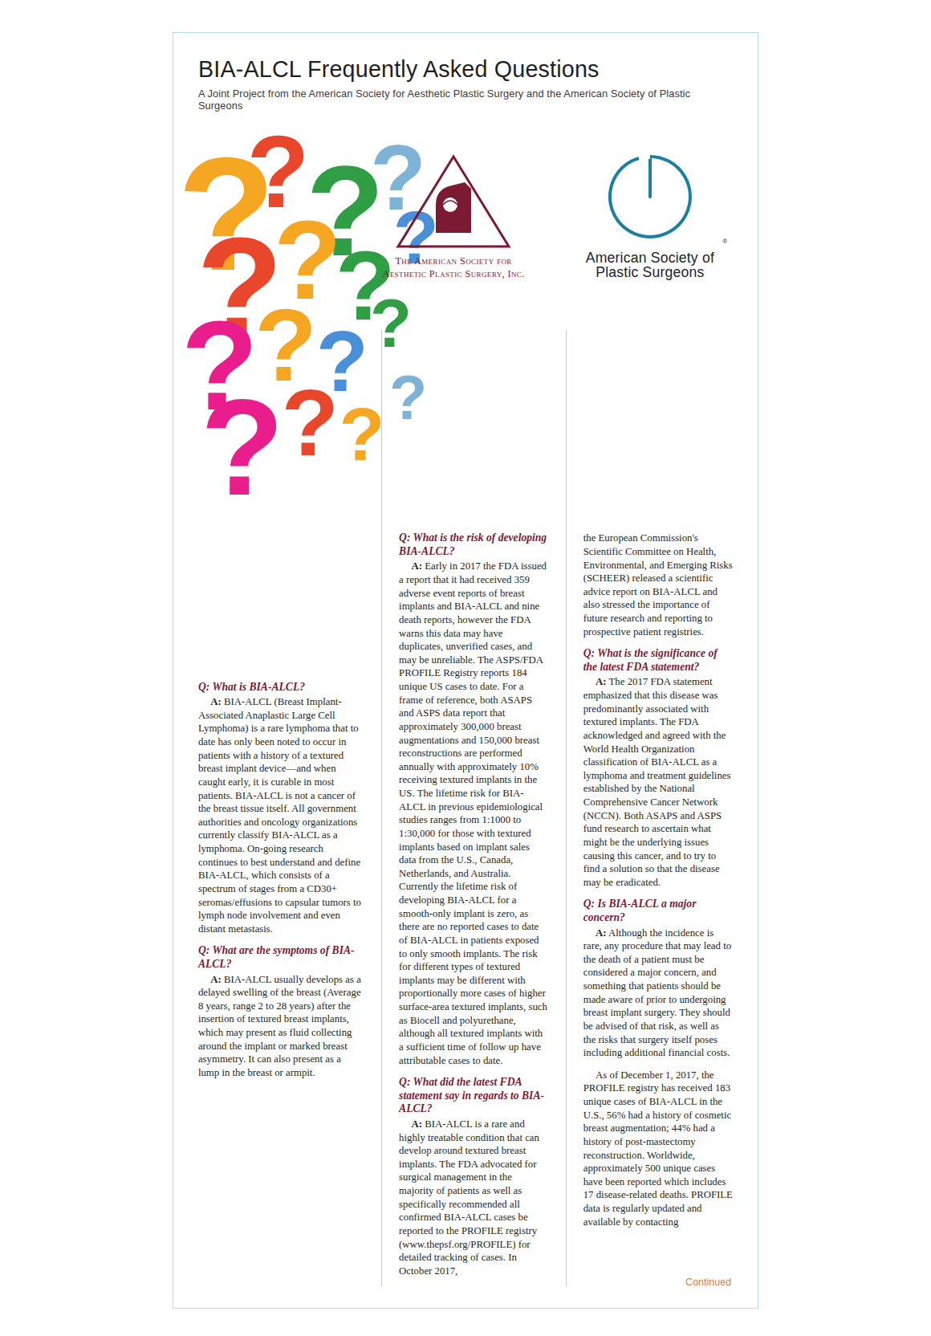BIA-ALCL Frequently Asked Questions
A Joint Project from the American Society for Aesthetic Plastic Surgery and the American Society of Plastic Surgeons
? ? ? ? ? ? ? ? ? ? ? ? ? ? ? ?
The American Society for
Aesthetic Plastic Surgery, Inc.
American Society of
Plastic Surgeons®
Q: What is BIA-ALCL?
A: BIA-ALCL (Breast Implant-Associated Anaplastic Large Cell Lymphoma) is a rare lymphoma that to date has only been noted to occur in patients with a history of a textured breast implant device—and when caught early, it is curable in most patients. BIA-ALCL is not a cancer of the breast tissue itself. All government authorities and oncology organizations currently classify BIA-ALCL as a lymphoma. On-going research continues to best understand and define BIA-ALCL, which consists of a spectrum of stages from a CD30+ seromas/effusions to capsular tumors to lymph node involvement and even distant metastasis.
Q: What are the symptoms of BIA-ALCL?
A: BIA-ALCL usually develops as a delayed swelling of the breast (Average 8 years, range 2 to 28 years) after the insertion of textured breast implants, which may present as fluid collecting around the implant or marked breast asymmetry. It can also present as a lump in the breast or armpit.
Q: What is the risk of developing BIA-ALCL?
A: Early in 2017 the FDA issued a report that it had received 359 adverse event reports of breast implants and BIA-ALCL and nine death reports, however the FDA warns this data may have duplicates, unverified cases, and may be unreliable. The ASPS/FDA PROFILE Registry reports 184 unique US cases to date. For a frame of reference, both ASAPS and ASPS data report that approximately 300,000 breast augmentations and 150,000 breast reconstructions are performed annually with approximately 10% receiving textured implants in the US. The lifetime risk for BIA-ALCL in previous epidemiological studies ranges from 1:1000 to 1:30,000 for those with textured implants based on implant sales data from the U.S., Canada, Netherlands, and Australia. Currently the lifetime risk of developing BIA-ALCL for a smooth-only implant is zero, as there are no reported cases to date of BIA-ALCL in patients exposed to only smooth implants. The risk for different types of textured implants may be different with proportionally more cases of higher surface-area textured implants, such as Biocell and polyurethane, although all textured implants with a sufficient time of follow up have attributable cases to date.
Q: What did the latest FDA statement say in regards to BIA-ALCL?
A: BIA-ALCL is a rare and highly treatable condition that can develop around textured breast implants. The FDA advocated for surgical management in the majority of patients as well as specifically recommended all confirmed BIA-ALCL cases be reported to the PROFILE registry (www.thepsf.org/PROFILE) for detailed tracking of cases. In October 2017,
the European Commission's Scientific Committee on Health, Environmental, and Emerging Risks (SCHEER) released a scientific advice report on BIA-ALCL and also stressed the importance of future research and reporting to prospective patient registries.
Q: What is the significance of the latest FDA statement?
A: The 2017 FDA statement emphasized that this disease was predominantly associated with textured implants. The FDA acknowledged and agreed with the World Health Organization classification of BIA-ALCL as a lymphoma and treatment guidelines established by the National Comprehensive Cancer Network (NCCN). Both ASAPS and ASPS fund research to ascertain what might be the underlying issues causing this cancer, and to try to find a solution so that the disease may be eradicated.
Q: Is BIA-ALCL a major concern?
A: Although the incidence is rare, any procedure that may lead to the death of a patient must be considered a major concern, and something that patients should be made aware of prior to undergoing breast implant surgery. They should be advised of that risk, as well as the risks that surgery itself poses including additional financial costs.
As of December 1, 2017, the PROFILE registry has received 183 unique cases of BIA-ALCL in the U.S., 56% had a history of cosmetic breast augmentation; 44% had a history of post-mastectomy reconstruction. Worldwide, approximately 500 unique cases have been reported which includes 17 disease-related deaths. PROFILE data is regularly updated and available by contacting
Continued